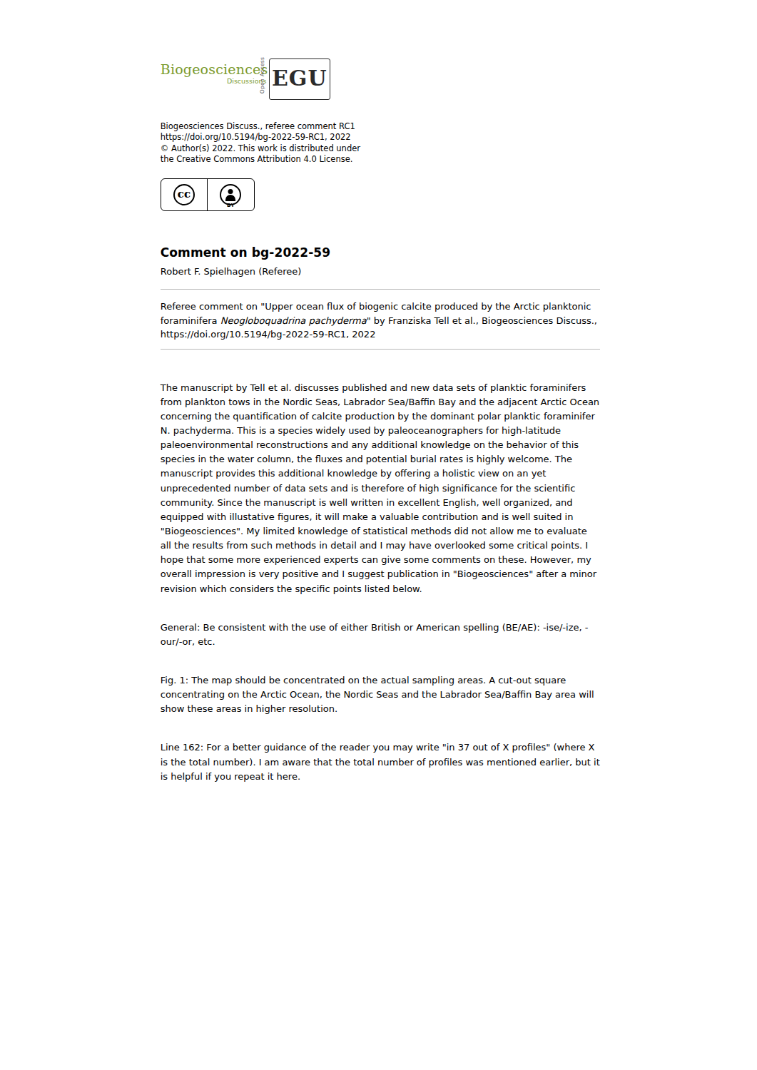Biogeosciences
Discussions
Open Access
EGU
Biogeosciences Discuss., referee comment RC1
https://doi.org/10.5194/bg-2022-59-RC1, 2022
© Author(s) 2022. This work is distributed under
the Creative Commons Attribution 4.0 License.
cc
BY
Comment on bg-2022-59
Robert F. Spielhagen (Referee)
Referee comment on "Upper ocean flux of biogenic calcite produced by the Arctic planktonic foraminifera Neogloboquadrina pachyderma" by Franziska Tell et al., Biogeosciences Discuss., https://doi.org/10.5194/bg-2022-59-RC1, 2022
The manuscript by Tell et al. discusses published and new data sets of planktic foraminifers from plankton tows in the Nordic Seas, Labrador Sea/Baffin Bay and the adjacent Arctic Ocean concerning the quantification of calcite production by the dominant polar planktic foraminifer N. pachyderma. This is a species widely used by paleoceanographers for high-latitude paleoenvironmental reconstructions and any additional knowledge on the behavior of this species in the water column, the fluxes and potential burial rates is highly welcome. The manuscript provides this additional knowledge by offering a holistic view on an yet unprecedented number of data sets and is therefore of high significance for the scientific community. Since the manuscript is well written in excellent English, well organized, and equipped with illustative figures, it will make a valuable contribution and is well suited in "Biogeosciences". My limited knowledge of statistical methods did not allow me to evaluate all the results from such methods in detail and I may have overlooked some critical points. I hope that some more experienced experts can give some comments on these. However, my overall impression is very positive and I suggest publication in "Biogeosciences" after a minor revision which considers the specific points listed below.
General: Be consistent with the use of either British or American spelling (BE/AE): -ise/-ize, -our/-or, etc.
Fig. 1: The map should be concentrated on the actual sampling areas. A cut-out square concentrating on the Arctic Ocean, the Nordic Seas and the Labrador Sea/Baffin Bay area will show these areas in higher resolution.
Line 162: For a better guidance of the reader you may write "in 37 out of X profiles" (where X is the total number). I am aware that the total number of profiles was mentioned earlier, but it is helpful if you repeat it here.